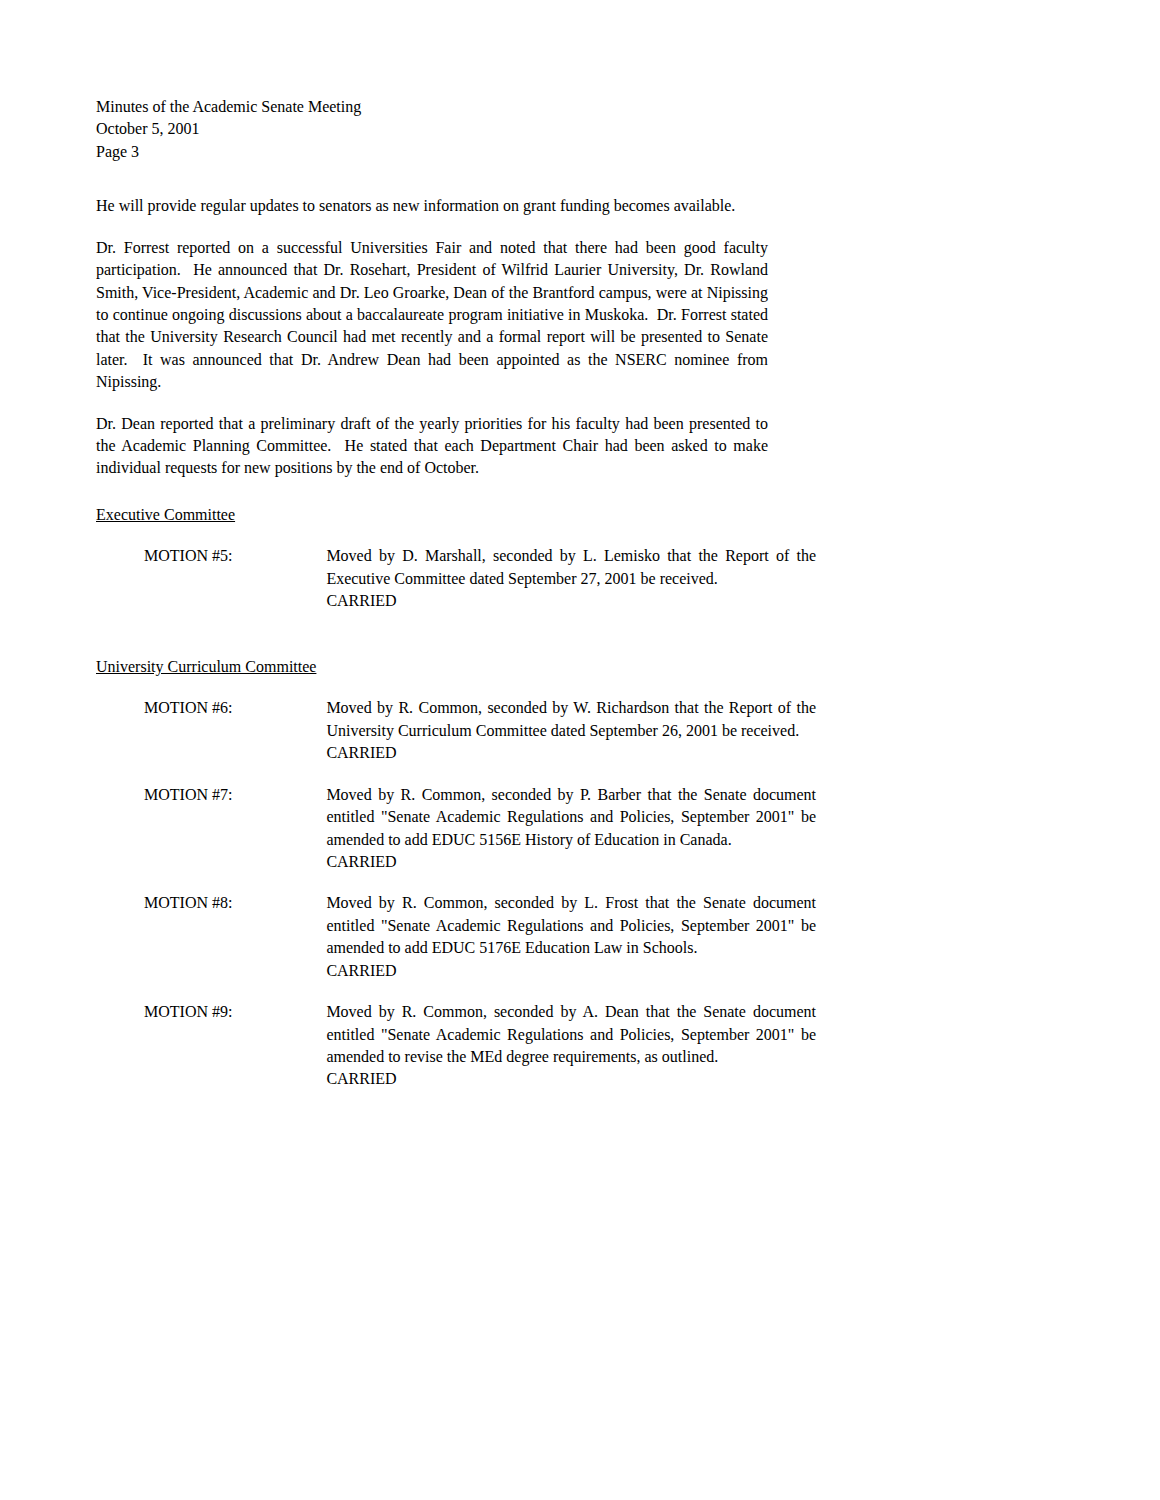Minutes of the Academic Senate Meeting
October 5, 2001
Page 3
He will provide regular updates to senators as new information on grant funding becomes available.
Dr. Forrest reported on a successful Universities Fair and noted that there had been good faculty participation. He announced that Dr. Rosehart, President of Wilfrid Laurier University, Dr. Rowland Smith, Vice-President, Academic and Dr. Leo Groarke, Dean of the Brantford campus, were at Nipissing to continue ongoing discussions about a baccalaureate program initiative in Muskoka. Dr. Forrest stated that the University Research Council had met recently and a formal report will be presented to Senate later. It was announced that Dr. Andrew Dean had been appointed as the NSERC nominee from Nipissing.
Dr. Dean reported that a preliminary draft of the yearly priorities for his faculty had been presented to the Academic Planning Committee. He stated that each Department Chair had been asked to make individual requests for new positions by the end of October.
Executive Committee
| MOTION #5: | Moved by D. Marshall, seconded by L. Lemisko that the Report of the Executive Committee dated September 27, 2001 be received. CARRIED |
University Curriculum Committee
| MOTION #6: | Moved by R. Common, seconded by W. Richardson that the Report of the University Curriculum Committee dated September 26, 2001 be received. CARRIED |
| MOTION #7: | Moved by R. Common, seconded by P. Barber that the Senate document entitled "Senate Academic Regulations and Policies, September 2001" be amended to add EDUC 5156E History of Education in Canada. CARRIED |
| MOTION #8: | Moved by R. Common, seconded by L. Frost that the Senate document entitled "Senate Academic Regulations and Policies, September 2001" be amended to add EDUC 5176E Education Law in Schools. CARRIED |
| MOTION #9: | Moved by R. Common, seconded by A. Dean that the Senate document entitled "Senate Academic Regulations and Policies, September 2001" be amended to revise the MEd degree requirements, as outlined. CARRIED |